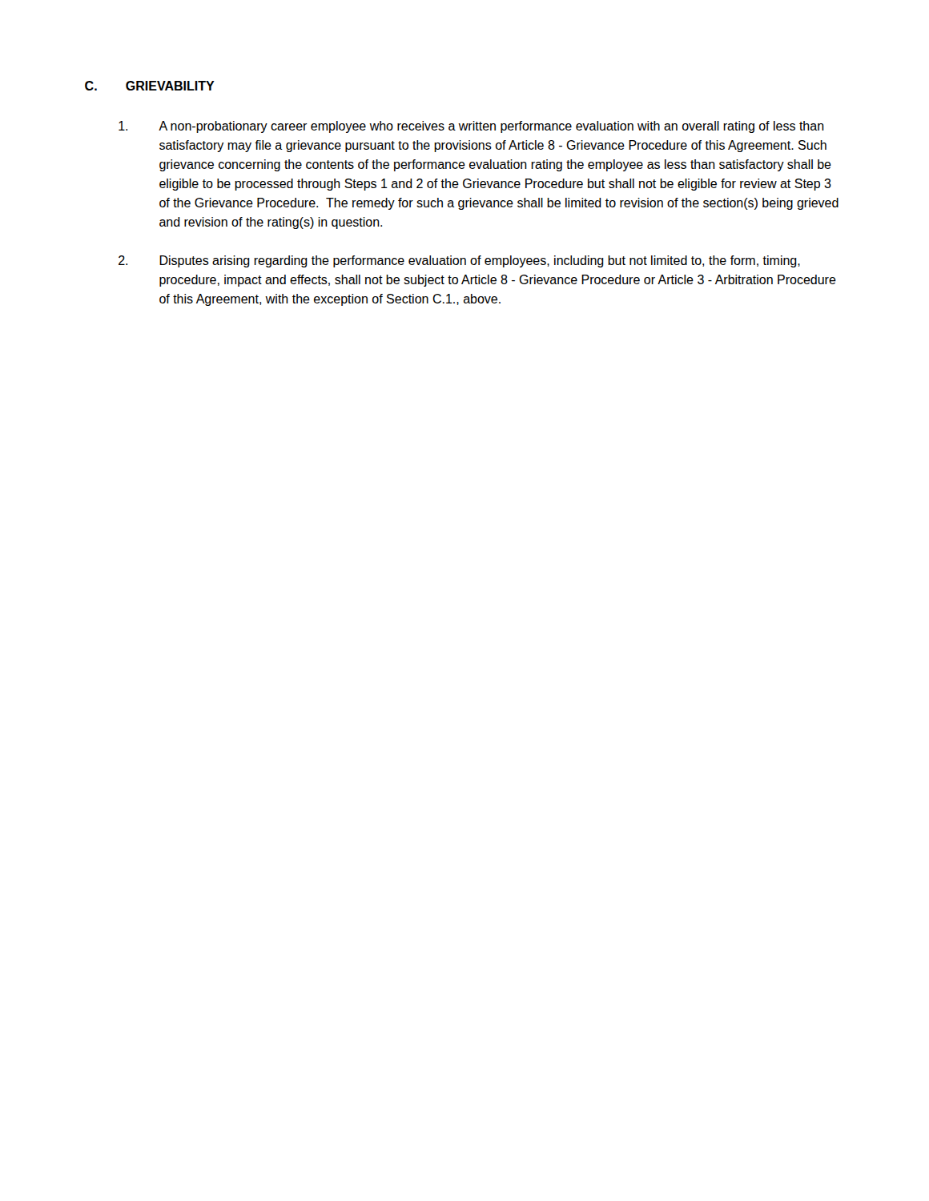C. GRIEVABILITY
1. A non-probationary career employee who receives a written performance evaluation with an overall rating of less than satisfactory may file a grievance pursuant to the provisions of Article 8 - Grievance Procedure of this Agreement. Such grievance concerning the contents of the performance evaluation rating the employee as less than satisfactory shall be eligible to be processed through Steps 1 and 2 of the Grievance Procedure but shall not be eligible for review at Step 3 of the Grievance Procedure. The remedy for such a grievance shall be limited to revision of the section(s) being grieved and revision of the rating(s) in question.
2. Disputes arising regarding the performance evaluation of employees, including but not limited to, the form, timing, procedure, impact and effects, shall not be subject to Article 8 - Grievance Procedure or Article 3 - Arbitration Procedure of this Agreement, with the exception of Section C.1., above.